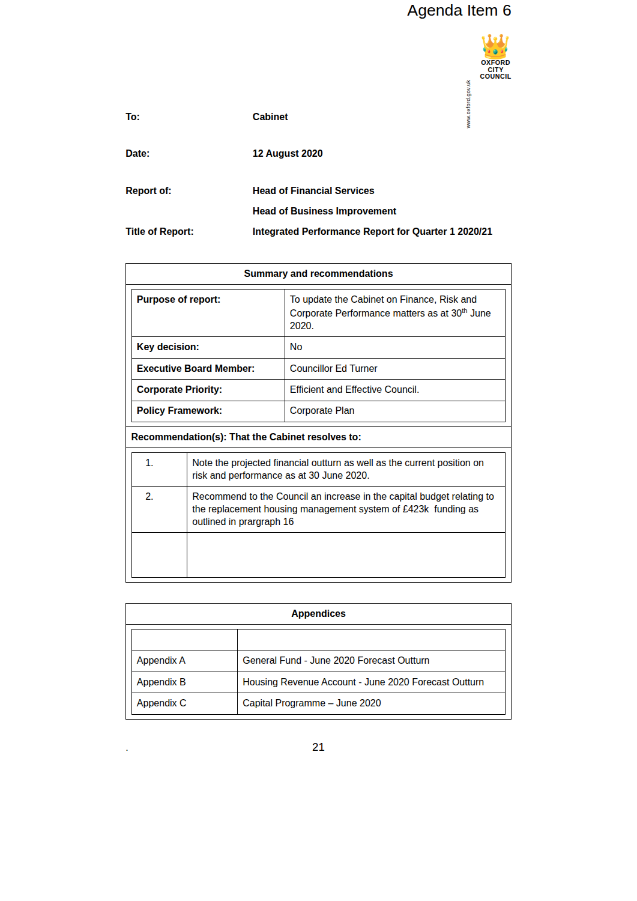Agenda Item 6
www.oxford.gov.uk👑 OXFORD
CITY
COUNCIL
| To: | Cabinet |
| Date: | 12 August 2020 |
| Report of: | Head of Financial Services |
| | Head of Business Improvement |
| Title of Report: | Integrated Performance Report for Quarter 1 2020/21 |
| Summary and recommendations |
| --- |
| / Purpose of report: / To update the Cabinet on Finance, Risk and Corporate Performance matters as at 30 th June 2020. / / Key decision: / No / / Executive Board Member: / Councillor Ed Turner / / Corporate Priority: / Efficient and Effective Council. / / Policy Framework: / Corporate Plan / |
| Recommendation(s): That the Cabinet resolves to: |
| / 1. / Note the projected financial outturn as well as the current position on risk and performance as at 30 June 2020. / / 2. / Recommend to the Council an increase in the capital budget relating to the replacement housing management system of £423k funding as outlined in prargraph 16 / |
| Appendices |
| --- |
| / Appendix A / General Fund - June 2020 Forecast Outturn / / Appendix B / Housing Revenue Account - June 2020 Forecast Outturn / / Appendix C / Capital Programme – June 2020 / |
.
21